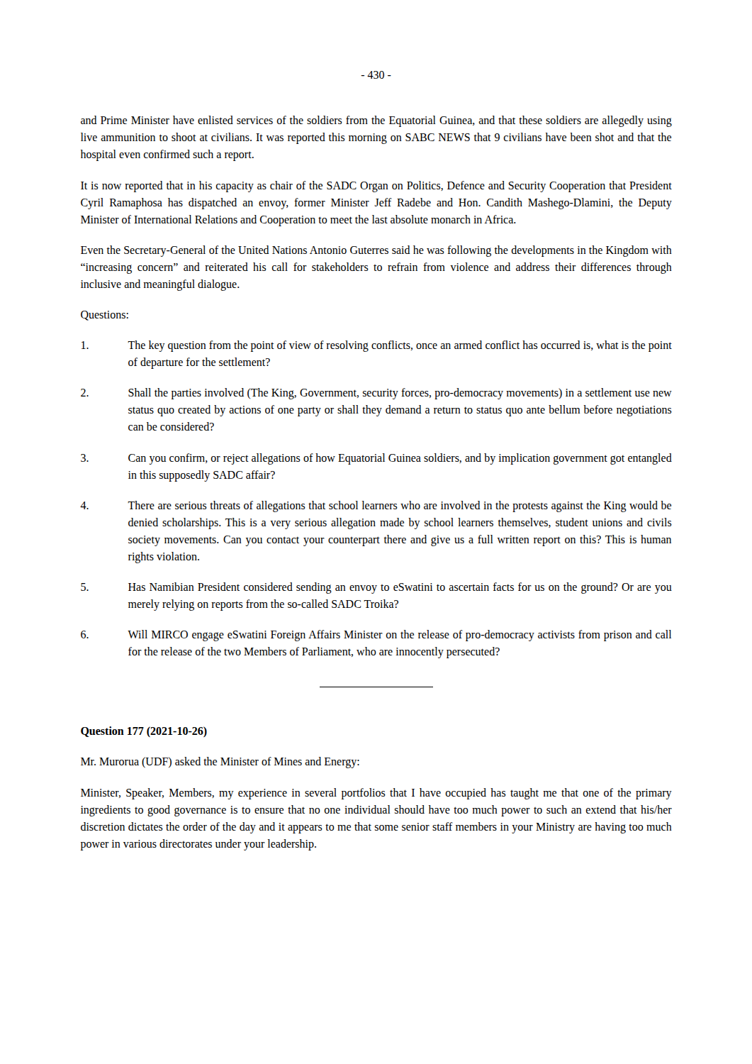- 430 -
and Prime Minister have enlisted services of the soldiers from the Equatorial Guinea, and that these soldiers are allegedly using live ammunition to shoot at civilians. It was reported this morning on SABC NEWS that 9 civilians have been shot and that the hospital even confirmed such a report.
It is now reported that in his capacity as chair of the SADC Organ on Politics, Defence and Security Cooperation that President Cyril Ramaphosa has dispatched an envoy, former Minister Jeff Radebe and Hon. Candith Mashego-Dlamini, the Deputy Minister of International Relations and Cooperation to meet the last absolute monarch in Africa.
Even the Secretary-General of the United Nations Antonio Guterres said he was following the developments in the Kingdom with “increasing concern” and reiterated his call for stakeholders to refrain from violence and address their differences through inclusive and meaningful dialogue.
Questions:
The key question from the point of view of resolving conflicts, once an armed conflict has occurred is, what is the point of departure for the settlement?
Shall the parties involved (The King, Government, security forces, pro-democracy movements) in a settlement use new status quo created by actions of one party or shall they demand a return to status quo ante bellum before negotiations can be considered?
Can you confirm, or reject allegations of how Equatorial Guinea soldiers, and by implication government got entangled in this supposedly SADC affair?
There are serious threats of allegations that school learners who are involved in the protests against the King would be denied scholarships. This is a very serious allegation made by school learners themselves, student unions and civils society movements. Can you contact your counterpart there and give us a full written report on this? This is human rights violation.
Has Namibian President considered sending an envoy to eSwatini to ascertain facts for us on the ground? Or are you merely relying on reports from the so-called SADC Troika?
Will MIRCO engage eSwatini Foreign Affairs Minister on the release of pro-democracy activists from prison and call for the release of the two Members of Parliament, who are innocently persecuted?
Question 177 (2021-10-26)
Mr. Murorua (UDF) asked the Minister of Mines and Energy:
Minister, Speaker, Members, my experience in several portfolios that I have occupied has taught me that one of the primary ingredients to good governance is to ensure that no one individual should have too much power to such an extend that his/her discretion dictates the order of the day and it appears to me that some senior staff members in your Ministry are having too much power in various directorates under your leadership.